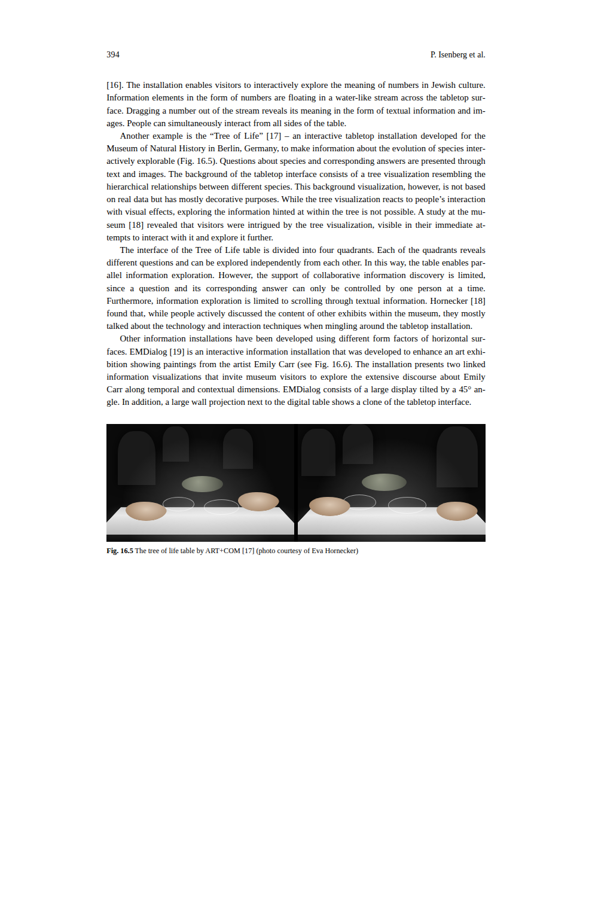394 P. Isenberg et al.
[16]. The installation enables visitors to interactively explore the meaning of numbers in Jewish culture. Information elements in the form of numbers are floating in a water-like stream across the tabletop surface. Dragging a number out of the stream reveals its meaning in the form of textual information and images. People can simultaneously interact from all sides of the table.
Another example is the “Tree of Life” [17] – an interactive tabletop installation developed for the Museum of Natural History in Berlin, Germany, to make information about the evolution of species interactively explorable (Fig. 16.5). Questions about species and corresponding answers are presented through text and images. The background of the tabletop interface consists of a tree visualization resembling the hierarchical relationships between different species. This background visualization, however, is not based on real data but has mostly decorative purposes. While the tree visualization reacts to people’s interaction with visual effects, exploring the information hinted at within the tree is not possible. A study at the museum [18] revealed that visitors were intrigued by the tree visualization, visible in their immediate attempts to interact with it and explore it further.
The interface of the Tree of Life table is divided into four quadrants. Each of the quadrants reveals different questions and can be explored independently from each other. In this way, the table enables parallel information exploration. However, the support of collaborative information discovery is limited, since a question and its corresponding answer can only be controlled by one person at a time. Furthermore, information exploration is limited to scrolling through textual information. Hornecker [18] found that, while people actively discussed the content of other exhibits within the museum, they mostly talked about the technology and interaction techniques when mingling around the tabletop installation.
Other information installations have been developed using different form factors of horizontal surfaces. EMDialog [19] is an interactive information installation that was developed to enhance an art exhibition showing paintings from the artist Emily Carr (see Fig. 16.6). The installation presents two linked information visualizations that invite museum visitors to explore the extensive discourse about Emily Carr along temporal and contextual dimensions. EMDialog consists of a large display tilted by a 45° angle. In addition, a large wall projection next to the digital table shows a clone of the tabletop interface.
Fig. 16.5 The tree of life table by ART+COM [17] (photo courtesy of Eva Hornecker)